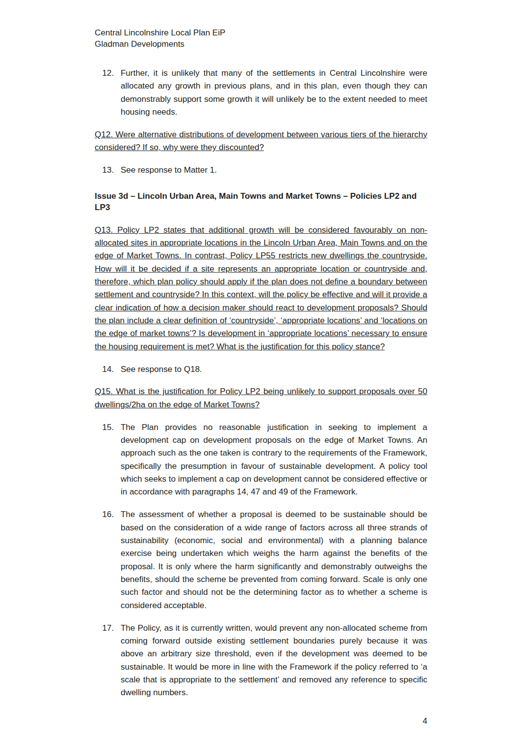Central Lincolnshire Local Plan EiP
Gladman Developments
Further, it is unlikely that many of the settlements in Central Lincolnshire were allocated any growth in previous plans, and in this plan, even though they can demonstrably support some growth it will unlikely be to the extent needed to meet housing needs.
Q12. Were alternative distributions of development between various tiers of the hierarchy considered? If so, why were they discounted?
See response to Matter 1.
Issue 3d – Lincoln Urban Area, Main Towns and Market Towns – Policies LP2 and LP3
Q13. Policy LP2 states that additional growth will be considered favourably on non-allocated sites in appropriate locations in the Lincoln Urban Area, Main Towns and on the edge of Market Towns. In contrast, Policy LP55 restricts new dwellings the countryside. How will it be decided if a site represents an appropriate location or countryside and, therefore, which plan policy should apply if the plan does not define a boundary between settlement and countryside? In this context, will the policy be effective and will it provide a clear indication of how a decision maker should react to development proposals? Should the plan include a clear definition of ‘countryside’, ‘appropriate locations’ and ‘locations on the edge of market towns’? Is development in ‘appropriate locations’ necessary to ensure the housing requirement is met? What is the justification for this policy stance?
See response to Q18.
Q15. What is the justification for Policy LP2 being unlikely to support proposals over 50 dwellings/2ha on the edge of Market Towns?
The Plan provides no reasonable justification in seeking to implement a development cap on development proposals on the edge of Market Towns. An approach such as the one taken is contrary to the requirements of the Framework, specifically the presumption in favour of sustainable development. A policy tool which seeks to implement a cap on development cannot be considered effective or in accordance with paragraphs 14, 47 and 49 of the Framework.
The assessment of whether a proposal is deemed to be sustainable should be based on the consideration of a wide range of factors across all three strands of sustainability (economic, social and environmental) with a planning balance exercise being undertaken which weighs the harm against the benefits of the proposal. It is only where the harm significantly and demonstrably outweighs the benefits, should the scheme be prevented from coming forward. Scale is only one such factor and should not be the determining factor as to whether a scheme is considered acceptable.
The Policy, as it is currently written, would prevent any non-allocated scheme from coming forward outside existing settlement boundaries purely because it was above an arbitrary size threshold, even if the development was deemed to be sustainable. It would be more in line with the Framework if the policy referred to ‘a scale that is appropriate to the settlement’ and removed any reference to specific dwelling numbers.
4